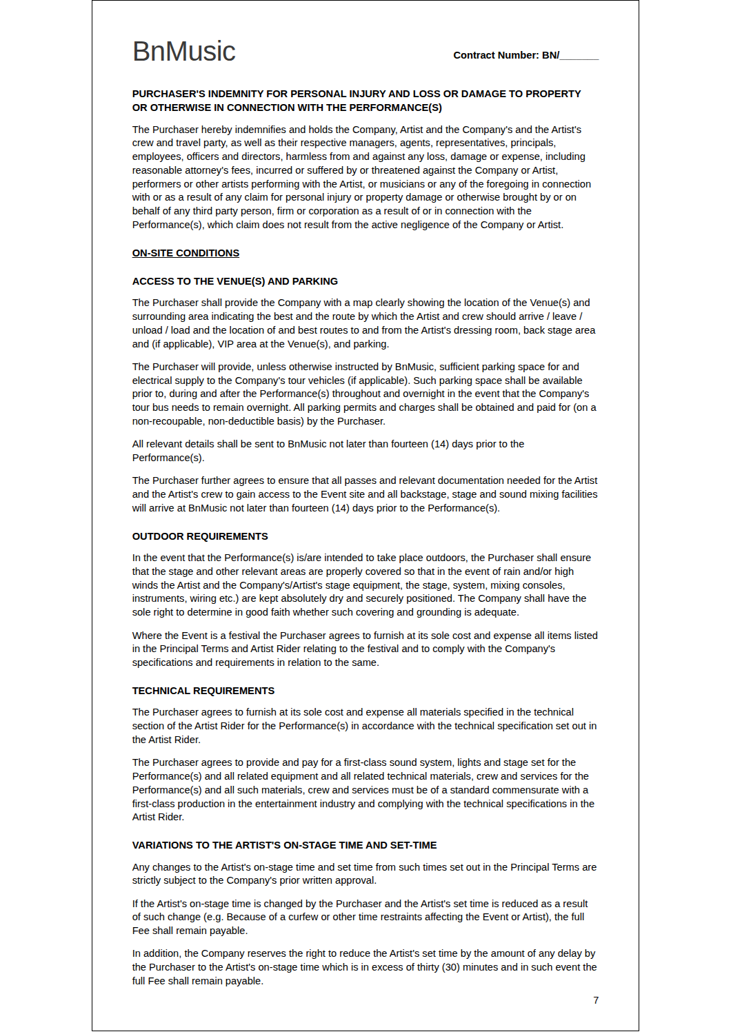BnMusic
Contract Number: BN/_______
PURCHASER'S INDEMNITY FOR PERSONAL INJURY AND LOSS OR DAMAGE TO PROPERTY OR OTHERWISE IN CONNECTION WITH THE PERFORMANCE(S)
The Purchaser hereby indemnifies and holds the Company, Artist and the Company's and the Artist's crew and travel party, as well as their respective managers, agents, representatives, principals, employees, officers and directors, harmless from and against any loss, damage or expense, including reasonable attorney's fees, incurred or suffered by or threatened against the Company or Artist, performers or other artists performing with the Artist, or musicians or any of the foregoing in connection with or as a result of any claim for personal injury or property damage or otherwise brought by or on behalf of any third party person, firm or corporation as a result of or in connection with the Performance(s), which claim does not result from the active negligence of the Company or Artist.
ON-SITE CONDITIONS
ACCESS TO THE VENUE(S) AND PARKING
The Purchaser shall provide the Company with a map clearly showing the location of the Venue(s) and surrounding area indicating the best and the route by which the Artist and crew should arrive / leave / unload / load and the location of and best routes to and from the Artist's dressing room, back stage area and (if applicable), VIP area at the Venue(s), and parking.
The Purchaser will provide, unless otherwise instructed by BnMusic, sufficient parking space for and electrical supply to the Company's tour vehicles (if applicable). Such parking space shall be available prior to, during and after the Performance(s) throughout and overnight in the event that the Company's tour bus needs to remain overnight. All parking permits and charges shall be obtained and paid for (on a non-recoupable, non-deductible basis) by the Purchaser.
All relevant details shall be sent to BnMusic not later than fourteen (14) days prior to the Performance(s).
The Purchaser further agrees to ensure that all passes and relevant documentation needed for the Artist and the Artist's crew to gain access to the Event site and all backstage, stage and sound mixing facilities will arrive at BnMusic not later than fourteen (14) days prior to the Performance(s).
OUTDOOR REQUIREMENTS
In the event that the Performance(s) is/are intended to take place outdoors, the Purchaser shall ensure that the stage and other relevant areas are properly covered so that in the event of rain and/or high winds the Artist and the Company's/Artist's stage equipment, the stage, system, mixing consoles, instruments, wiring etc.) are kept absolutely dry and securely positioned. The Company shall have the sole right to determine in good faith whether such covering and grounding is adequate.
Where the Event is a festival the Purchaser agrees to furnish at its sole cost and expense all items listed in the Principal Terms and Artist Rider relating to the festival and to comply with the Company's specifications and requirements in relation to the same.
TECHNICAL REQUIREMENTS
The Purchaser agrees to furnish at its sole cost and expense all materials specified in the technical section of the Artist Rider for the Performance(s) in accordance with the technical specification set out in the Artist Rider.
The Purchaser agrees to provide and pay for a first-class sound system, lights and stage set for the Performance(s) and all related equipment and all related technical materials, crew and services for the Performance(s) and all such materials, crew and services must be of a standard commensurate with a first-class production in the entertainment industry and complying with the technical specifications in the Artist Rider.
VARIATIONS TO THE ARTIST'S ON-STAGE TIME AND SET-TIME
Any changes to the Artist's on-stage time and set time from such times set out in the Principal Terms are strictly subject to the Company's prior written approval.
If the Artist's on-stage time is changed by the Purchaser and the Artist's set time is reduced as a result of such change (e.g. Because of a curfew or other time restraints affecting the Event or Artist), the full Fee shall remain payable.
In addition, the Company reserves the right to reduce the Artist's set time by the amount of any delay by the Purchaser to the Artist's on-stage time which is in excess of thirty (30) minutes and in such event the full Fee shall remain payable.
7